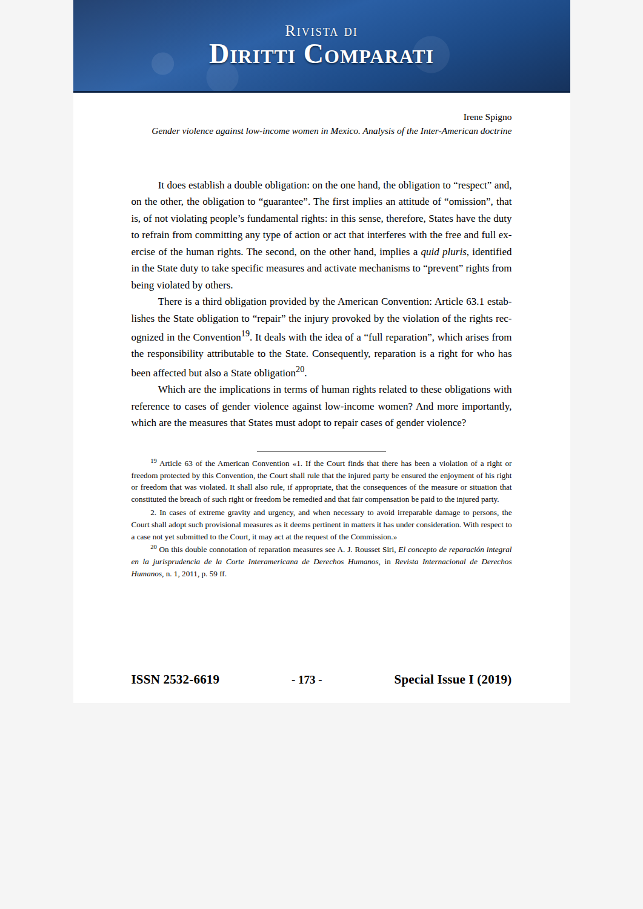Rivista di Diritti Comparati
Irene Spigno Gender violence against low-income women in Mexico. Analysis of the Inter-American doctrine
It does establish a double obligation: on the one hand, the obligation to “respect” and, on the other, the obligation to “guarantee”. The first implies an attitude of “omission”, that is, of not violating people’s fundamental rights: in this sense, therefore, States have the duty to refrain from committing any type of action or act that interferes with the free and full exercise of the human rights. The second, on the other hand, implies a quid pluris, identified in the State duty to take specific measures and activate mechanisms to “prevent” rights from being violated by others.
There is a third obligation provided by the American Convention: Article 63.1 establishes the State obligation to “repair” the injury provoked by the violation of the rights recognized in the Convention19. It deals with the idea of a “full reparation”, which arises from the responsibility attributable to the State. Consequently, reparation is a right for who has been affected but also a State obligation20.
Which are the implications in terms of human rights related to these obligations with reference to cases of gender violence against low-income women? And more importantly, which are the measures that States must adopt to repair cases of gender violence?
19 Article 63 of the American Convention «1. If the Court finds that there has been a violation of a right or freedom protected by this Convention, the Court shall rule that the injured party be ensured the enjoyment of his right or freedom that was violated. It shall also rule, if appropriate, that the consequences of the measure or situation that constituted the breach of such right or freedom be remedied and that fair compensation be paid to the injured party.
2. In cases of extreme gravity and urgency, and when necessary to avoid irreparable damage to persons, the Court shall adopt such provisional measures as it deems pertinent in matters it has under consideration. With respect to a case not yet submitted to the Court, it may act at the request of the Commission.»
20 On this double connotation of reparation measures see A. J. Rousset Siri, El concepto de reparación integral en la jurisprudencia de la Corte Interamericana de Derechos Humanos, in Revista Internacional de Derechos Humanos, n. 1, 2011, p. 59 ff.
ISSN 2532-6619 - 173 - Special Issue I (2019)